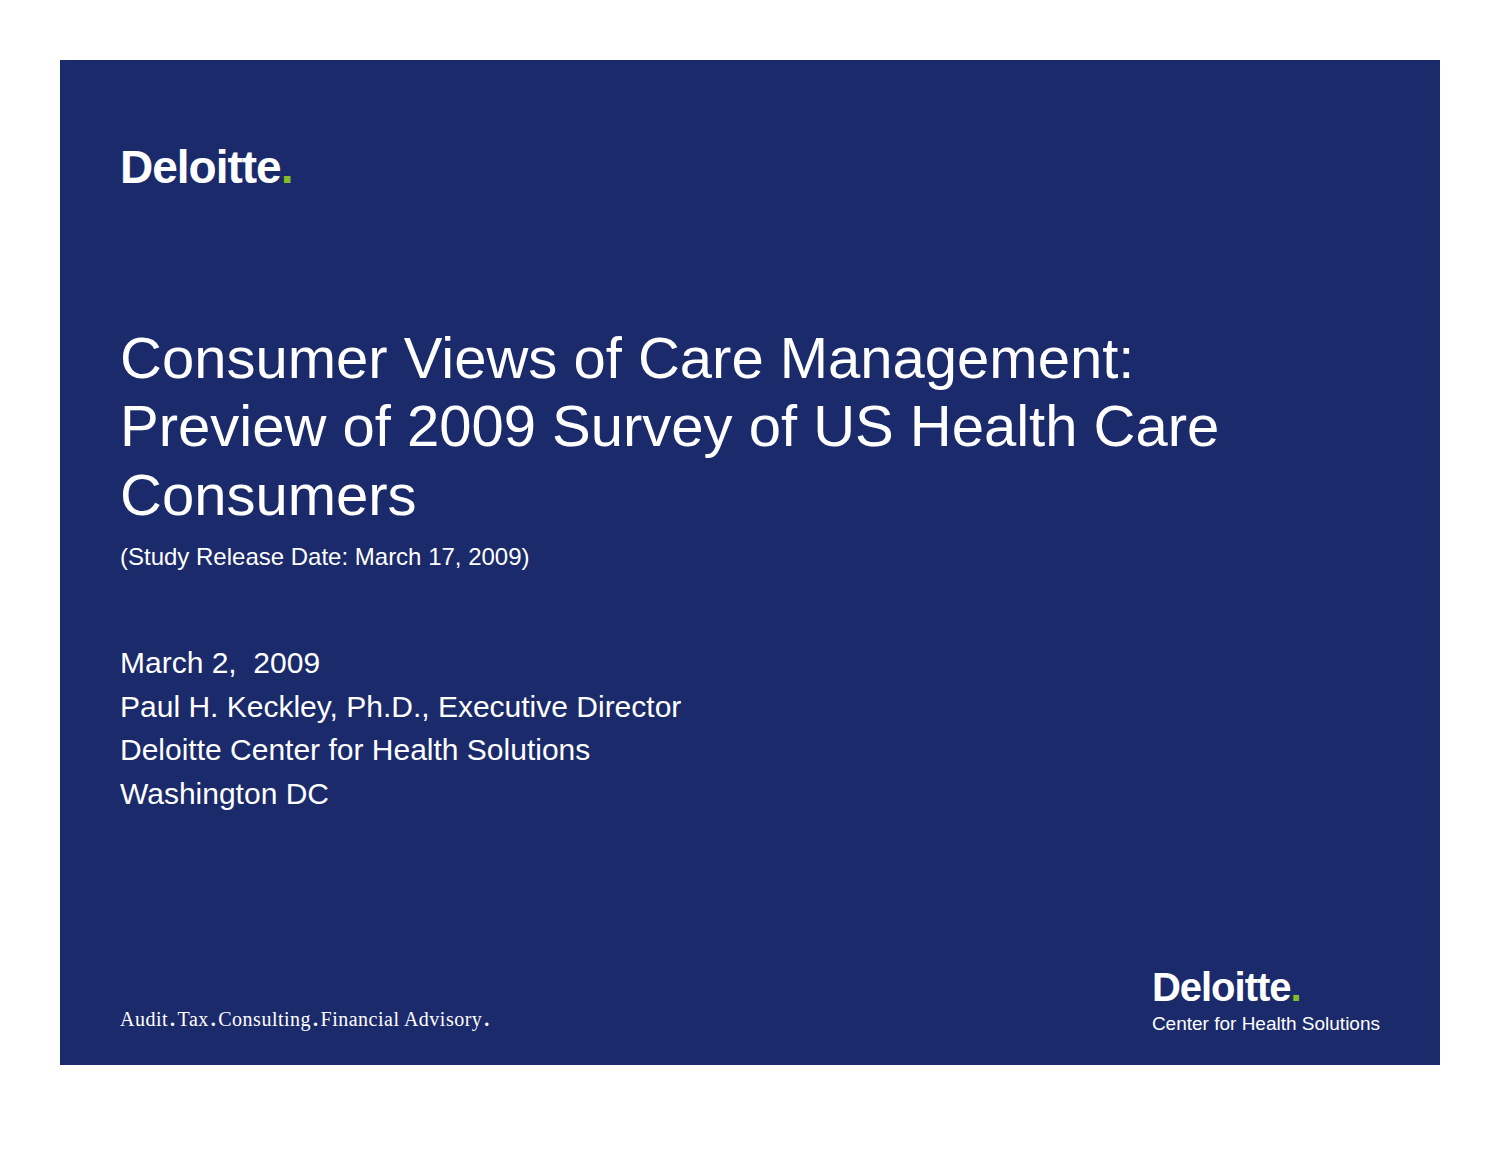Deloitte.
Consumer Views of Care Management: Preview of 2009 Survey of US Health Care Consumers
(Study Release Date: March 17, 2009)
March 2, 2009
Paul H. Keckley, Ph.D., Executive Director
Deloitte Center for Health Solutions
Washington DC
Audit. Tax. Consulting. Financial Advisory.
Deloitte.
Center for Health Solutions